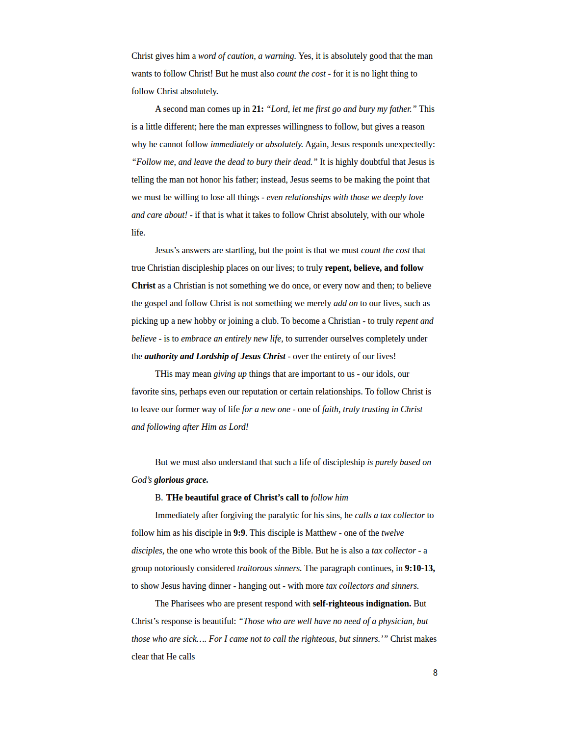Christ gives him a word of caution, a warning. Yes, it is absolutely good that the man wants to follow Christ! But he must also count the cost - for it is no light thing to follow Christ absolutely.
A second man comes up in 21: “Lord, let me first go and bury my father.” This is a little different; here the man expresses willingness to follow, but gives a reason why he cannot follow immediately or absolutely. Again, Jesus responds unexpectedly: “Follow me, and leave the dead to bury their dead.” It is highly doubtful that Jesus is telling the man not honor his father; instead, Jesus seems to be making the point that we must be willing to lose all things - even relationships with those we deeply love and care about! - if that is what it takes to follow Christ absolutely, with our whole life.
Jesus’s answers are startling, but the point is that we must count the cost that true Christian discipleship places on our lives; to truly repent, believe, and follow Christ as a Christian is not something we do once, or every now and then; to believe the gospel and follow Christ is not something we merely add on to our lives, such as picking up a new hobby or joining a club. To become a Christian - to truly repent and believe - is to embrace an entirely new life, to surrender ourselves completely under the authority and Lordship of Jesus Christ - over the entirety of our lives!
THis may mean giving up things that are important to us - our idols, our favorite sins, perhaps even our reputation or certain relationships. To follow Christ is to leave our former way of life for a new one - one of faith, truly trusting in Christ and following after Him as Lord!
But we must also understand that such a life of discipleship is purely based on God’s glorious grace.
B. THe beautiful grace of Christ’s call to follow him
Immediately after forgiving the paralytic for his sins, he calls a tax collector to follow him as his disciple in 9:9. This disciple is Matthew - one of the twelve disciples, the one who wrote this book of the Bible. But he is also a tax collector - a group notoriously considered traitorous sinners. The paragraph continues, in 9:10-13, to show Jesus having dinner - hanging out - with more tax collectors and sinners.
The Pharisees who are present respond with self-righteous indignation. But Christ’s response is beautiful: “Those who are well have no need of a physician, but those who are sick…. For I came not to call the righteous, but sinners.’” Christ makes clear that He calls
8